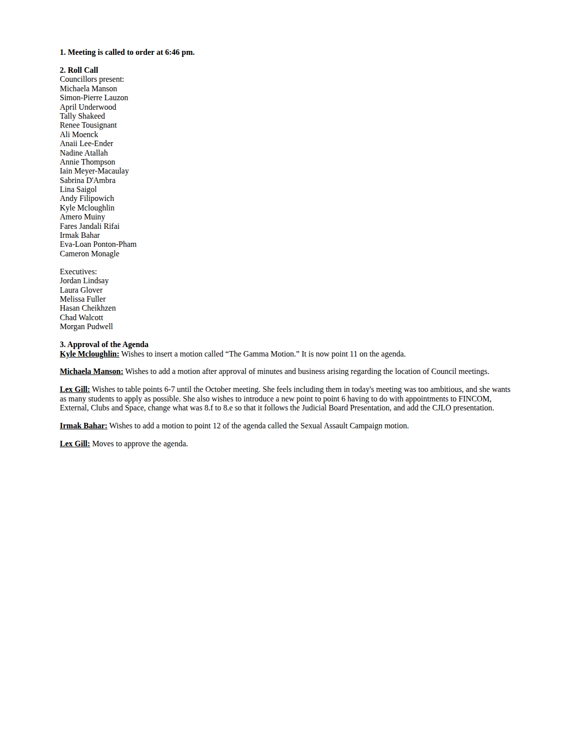1. Meeting is called to order at 6:46 pm.
2. Roll Call
Councillors present:
Michaela Manson
Simon-Pierre Lauzon
April Underwood
Tally Shakeed
Renee Tousignant
Ali Moenck
Anaii Lee-Ender
Nadine Atallah
Annie Thompson
Iain Meyer-Macaulay
Sabrina D'Ambra
Lina Saigol
Andy Filipowich
Kyle Mcloughlin
Amero Muiny
Fares Jandali Rifai
Irmak Bahar
Eva-Loan Ponton-Pham
Cameron Monagle
Executives:
Jordan Lindsay
Laura Glover
Melissa Fuller
Hasan Cheikhzen
Chad Walcott
Morgan Pudwell
3. Approval of the Agenda
Kyle Mcloughlin: Wishes to insert a motion called “The Gamma Motion.” It is now point 11 on the agenda.
Michaela Manson: Wishes to add a motion after approval of minutes and business arising regarding the location of Council meetings.
Lex Gill: Wishes to table points 6-7 until the October meeting. She feels including them in today's meeting was too ambitious, and she wants as many students to apply as possible. She also wishes to introduce a new point to point 6 having to do with appointments to FINCOM, External, Clubs and Space, change what was 8.f to 8.e so that it follows the Judicial Board Presentation, and add the CJLO presentation.
Irmak Bahar: Wishes to add a motion to point 12 of the agenda called the Sexual Assault Campaign motion.
Lex Gill: Moves to approve the agenda.